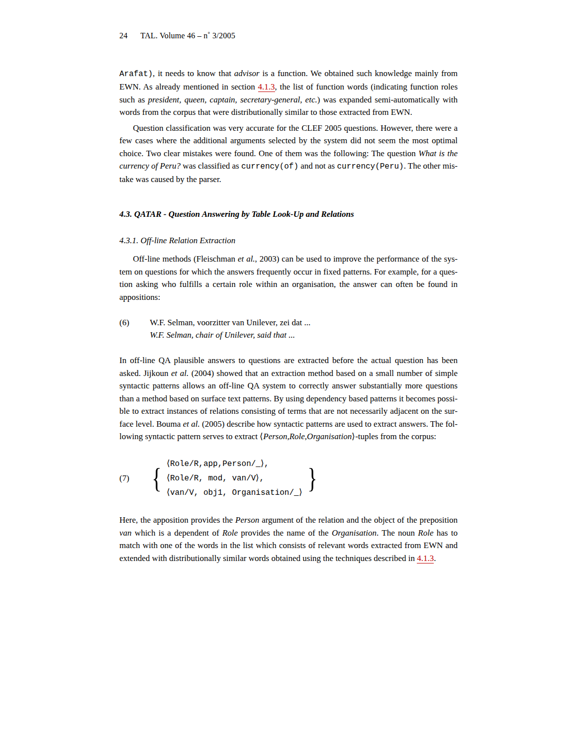24 TAL. Volume 46 – n˚ 3/2005
Arafat), it needs to know that advisor is a function. We obtained such knowledge mainly from EWN. As already mentioned in section 4.1.3, the list of function words (indicating function roles such as president, queen, captain, secretary-general, etc.) was expanded semi-automatically with words from the corpus that were distributionally similar to those extracted from EWN.
Question classification was very accurate for the CLEF 2005 questions. However, there were a few cases where the additional arguments selected by the system did not seem the most optimal choice. Two clear mistakes were found. One of them was the following: The question What is the currency of Peru? was classified as currency(of) and not as currency(Peru). The other mistake was caused by the parser.
4.3. QATAR - Question Answering by Table Look-Up and Relations
4.3.1. Off-line Relation Extraction
Off-line methods (Fleischman et al., 2003) can be used to improve the performance of the system on questions for which the answers frequently occur in fixed patterns. For example, for a question asking who fulfills a certain role within an organisation, the answer can often be found in appositions:
(6)
W.F. Selman, voorzitter van Unilever, zei dat ... W.F. Selman, chair of Unilever, said that ...
In off-line QA plausible answers to questions are extracted before the actual question has been asked. Jijkoun et al. (2004) showed that an extraction method based on a small number of simple syntactic patterns allows an off-line QA system to correctly answer substantially more questions than a method based on surface text patterns. By using dependency based patterns it becomes possible to extract instances of relations consisting of terms that are not necessarily adjacent on the surface level. Bouma et al. (2005) describe how syntactic patterns are used to extract answers. The following syntactic pattern serves to extract ⟨Person,Role,Organisation⟩-tuples from the corpus:
(7)
{
⟨Role/R,app,Person/_⟩,
⟨Role/R, mod, van/V⟩,
⟨van/V, obj1, Organisation/_⟩
}
Here, the apposition provides the Person argument of the relation and the object of the preposition van which is a dependent of Role provides the name of the Organisation. The noun Role has to match with one of the words in the list which consists of relevant words extracted from EWN and extended with distributionally similar words obtained using the techniques described in 4.1.3.